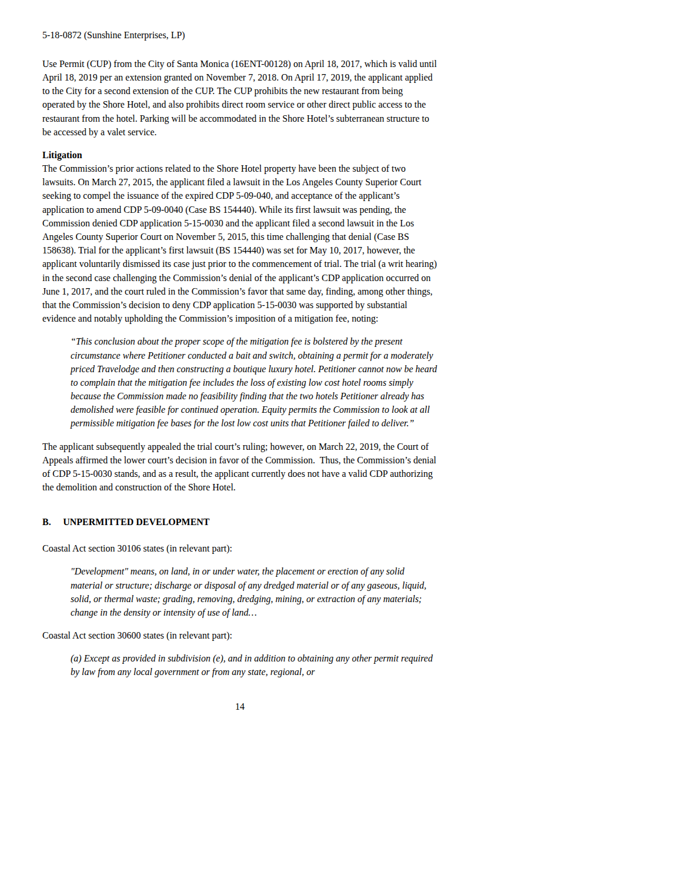5-18-0872 (Sunshine Enterprises, LP)
Use Permit (CUP) from the City of Santa Monica (16ENT-00128) on April 18, 2017, which is valid until April 18, 2019 per an extension granted on November 7, 2018. On April 17, 2019, the applicant applied to the City for a second extension of the CUP. The CUP prohibits the new restaurant from being operated by the Shore Hotel, and also prohibits direct room service or other direct public access to the restaurant from the hotel. Parking will be accommodated in the Shore Hotel’s subterranean structure to be accessed by a valet service.
Litigation
The Commission’s prior actions related to the Shore Hotel property have been the subject of two lawsuits. On March 27, 2015, the applicant filed a lawsuit in the Los Angeles County Superior Court seeking to compel the issuance of the expired CDP 5-09-040, and acceptance of the applicant’s application to amend CDP 5-09-0040 (Case BS 154440). While its first lawsuit was pending, the Commission denied CDP application 5-15-0030 and the applicant filed a second lawsuit in the Los Angeles County Superior Court on November 5, 2015, this time challenging that denial (Case BS 158638). Trial for the applicant’s first lawsuit (BS 154440) was set for May 10, 2017, however, the applicant voluntarily dismissed its case just prior to the commencement of trial. The trial (a writ hearing) in the second case challenging the Commission’s denial of the applicant’s CDP application occurred on June 1, 2017, and the court ruled in the Commission’s favor that same day, finding, among other things, that the Commission’s decision to deny CDP application 5-15-0030 was supported by substantial evidence and notably upholding the Commission’s imposition of a mitigation fee, noting:
“This conclusion about the proper scope of the mitigation fee is bolstered by the present circumstance where Petitioner conducted a bait and switch, obtaining a permit for a moderately priced Travelodge and then constructing a boutique luxury hotel. Petitioner cannot now be heard to complain that the mitigation fee includes the loss of existing low cost hotel rooms simply because the Commission made no feasibility finding that the two hotels Petitioner already has demolished were feasible for continued operation. Equity permits the Commission to look at all permissible mitigation fee bases for the lost low cost units that Petitioner failed to deliver.”
The applicant subsequently appealed the trial court’s ruling; however, on March 22, 2019, the Court of Appeals affirmed the lower court’s decision in favor of the Commission. Thus, the Commission’s denial of CDP 5-15-0030 stands, and as a result, the applicant currently does not have a valid CDP authorizing the demolition and construction of the Shore Hotel.
B. UNPERMITTED DEVELOPMENT
Coastal Act section 30106 states (in relevant part):
"Development" means, on land, in or under water, the placement or erection of any solid material or structure; discharge or disposal of any dredged material or of any gaseous, liquid, solid, or thermal waste; grading, removing, dredging, mining, or extraction of any materials; change in the density or intensity of use of land…
Coastal Act section 30600 states (in relevant part):
(a) Except as provided in subdivision (e), and in addition to obtaining any other permit required by law from any local government or from any state, regional, or
14